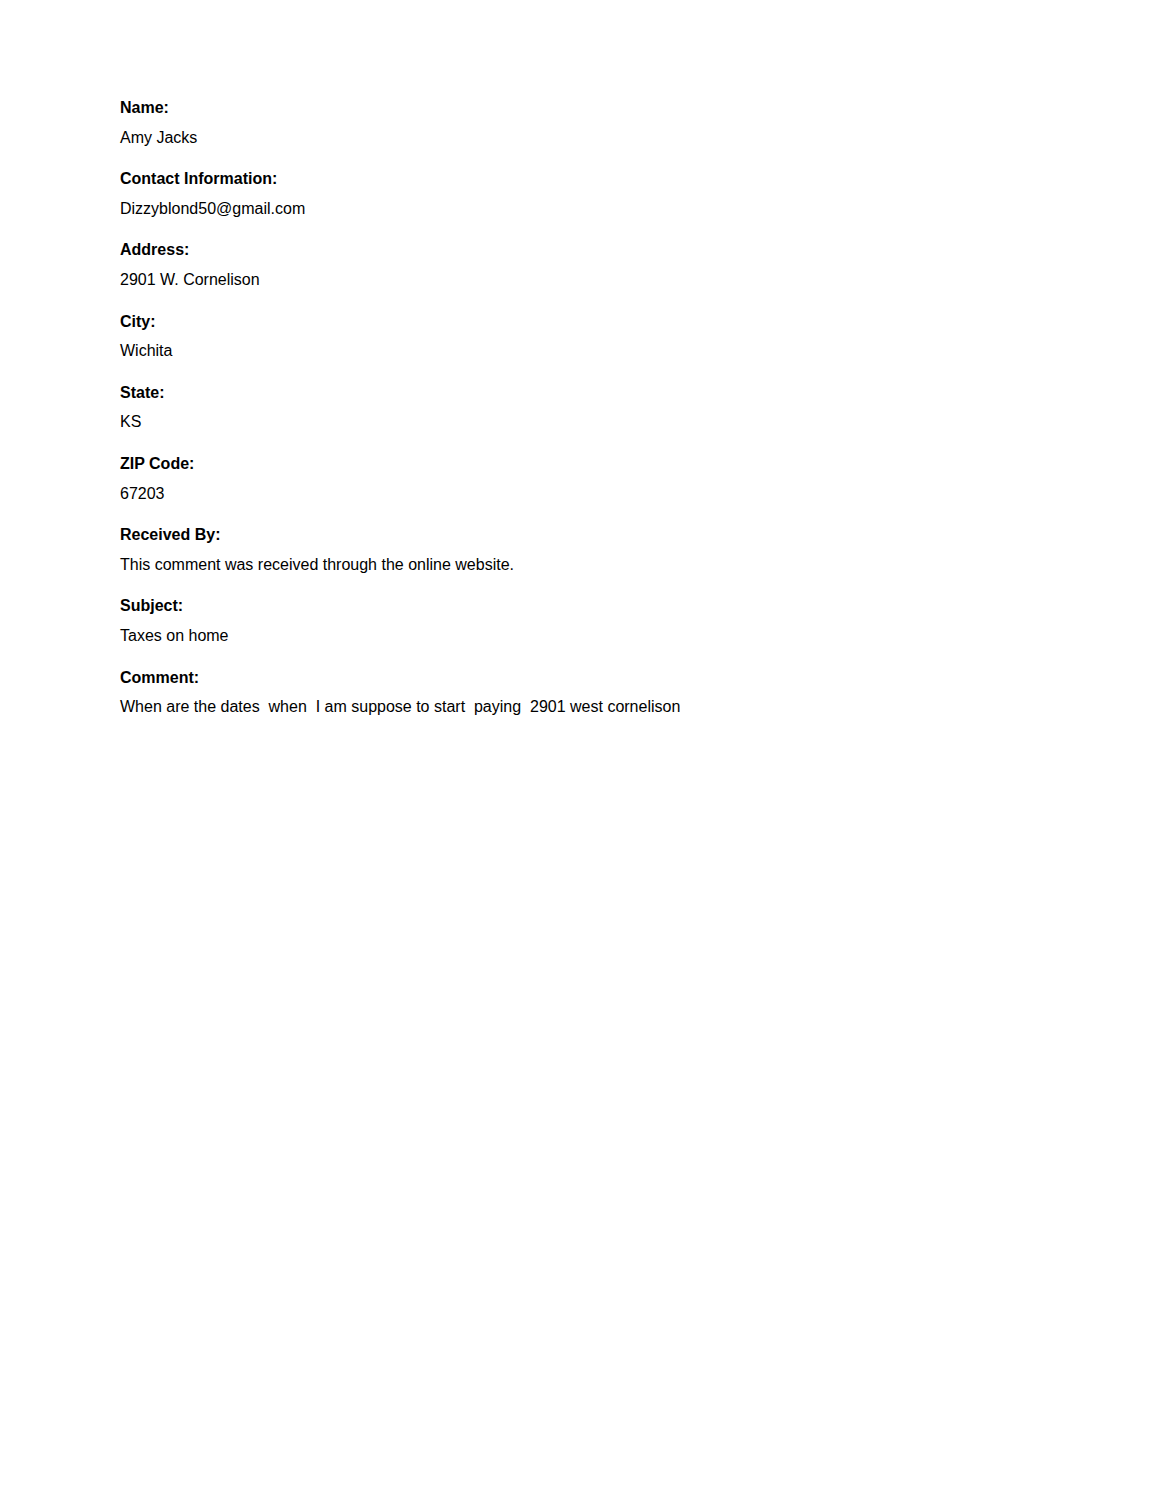Name:
Amy Jacks
Contact Information:
Dizzyblond50@gmail.com
Address:
2901 W. Cornelison
City:
Wichita
State:
KS
ZIP Code:
67203
Received By:
This comment was received through the online website.
Subject:
Taxes on home
Comment:
When are the dates when I am suppose to start paying 2901 west cornelison